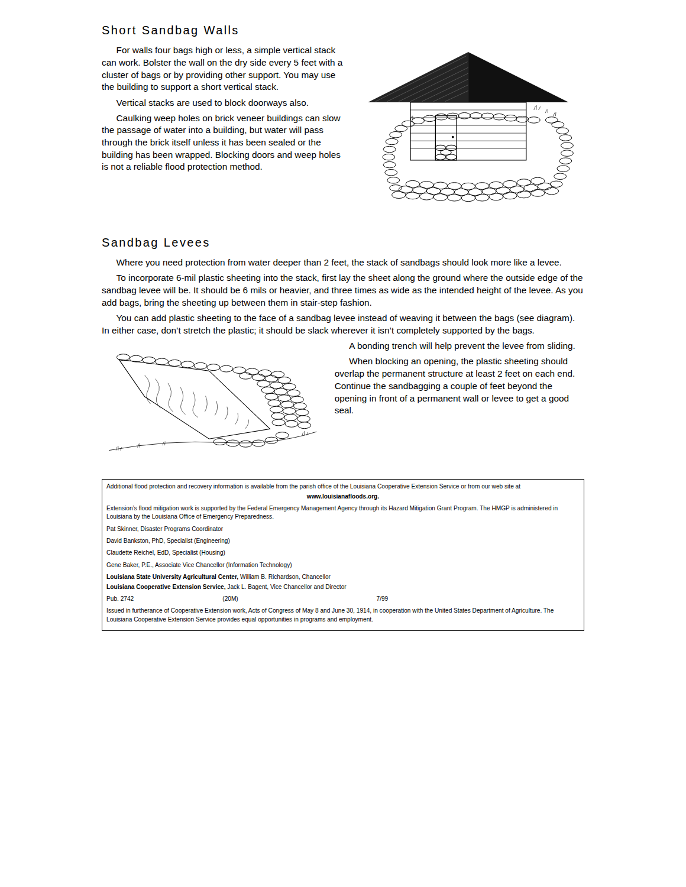Short Sandbag Walls
For walls four bags high or less, a simple vertical stack can work. Bolster the wall on the dry side every 5 feet with a cluster of bags or by providing other support. You may use the building to support a short vertical stack.
Vertical stacks are used to block doorways also.
Caulking weep holes on brick veneer buildings can slow the passage of water into a building, but water will pass through the brick itself unless it has been sealed or the building has been wrapped. Blocking doors and weep holes is not a reliable flood protection method.
Sandbag Levees
Where you need protection from water deeper than 2 feet, the stack of sandbags should look more like a levee.
To incorporate 6-mil plastic sheeting into the stack, first lay the sheet along the ground where the outside edge of the sandbag levee will be. It should be 6 mils or heavier, and three times as wide as the intended height of the levee. As you add bags, bring the sheeting up between them in stair-step fashion.
You can add plastic sheeting to the face of a sandbag levee instead of weaving it between the bags (see diagram). In either case, don’t stretch the plastic; it should be slack wherever it isn’t completely supported by the bags.
A bonding trench will help prevent the levee from sliding.
When blocking an opening, the plastic sheeting should overlap the permanent structure at least 2 feet on each end. Continue the sandbagging a couple of feet beyond the opening in front of a permanent wall or levee to get a good seal.
Additional flood protection and recovery information is available from the parish office of the Louisiana Cooperative Extension Service or from our web site at
www.louisianafloods.org.
Extension’s flood mitigation work is supported by the Federal Emergency Management Agency through its Hazard Mitigation Grant Program. The HMGP is administered in Louisiana by the Louisiana Office of Emergency Preparedness.
Pat Skinner, Disaster Programs Coordinator
David Bankston, PhD, Specialist (Engineering)
Claudette Reichel, EdD, Specialist (Housing)
Gene Baker, P.E., Associate Vice Chancellor (Information Technology)
Louisiana State University Agricultural Center, William B. Richardson, Chancellor
Louisiana Cooperative Extension Service, Jack L. Bagent, Vice Chancellor and Director
Pub. 2742 (20M) 7/99
Issued in furtherance of Cooperative Extension work, Acts of Congress of May 8 and June 30, 1914, in cooperation with the United States Department of Agriculture. The Louisiana Cooperative Extension Service provides equal opportunities in programs and employment.